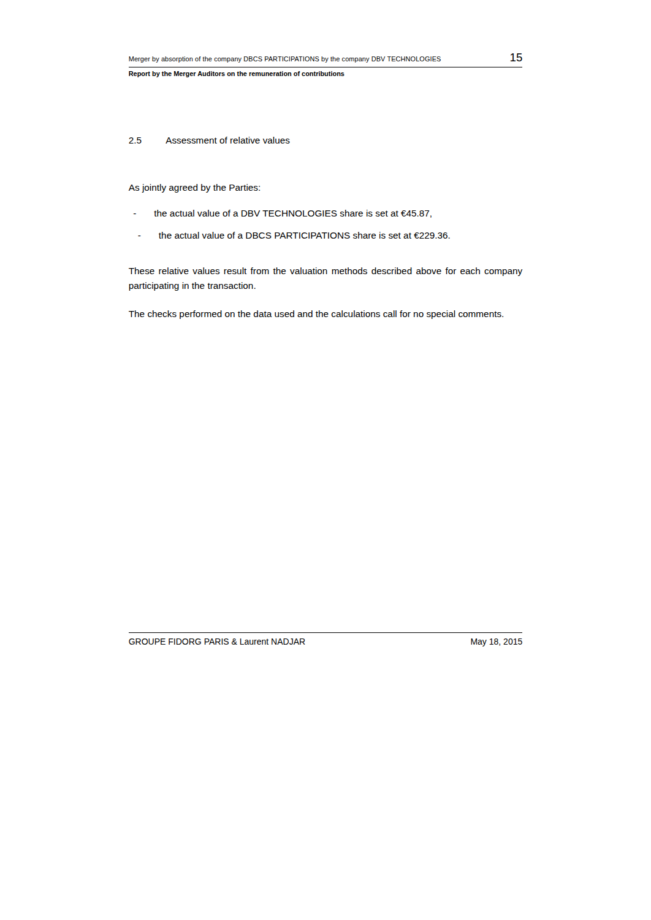Merger by absorption of the company DBCS PARTICIPATIONS by the company DBV TECHNOLOGIES
15
Report by the Merger Auditors on the remuneration of contributions
2.5 Assessment of relative values
As jointly agreed by the Parties:
the actual value of a DBV TECHNOLOGIES share is set at €45.87,
the actual value of a DBCS PARTICIPATIONS share is set at €229.36.
These relative values result from the valuation methods described above for each company participating in the transaction.
The checks performed on the data used and the calculations call for no special comments.
GROUPE FIDORG PARIS & Laurent NADJAR
May 18, 2015